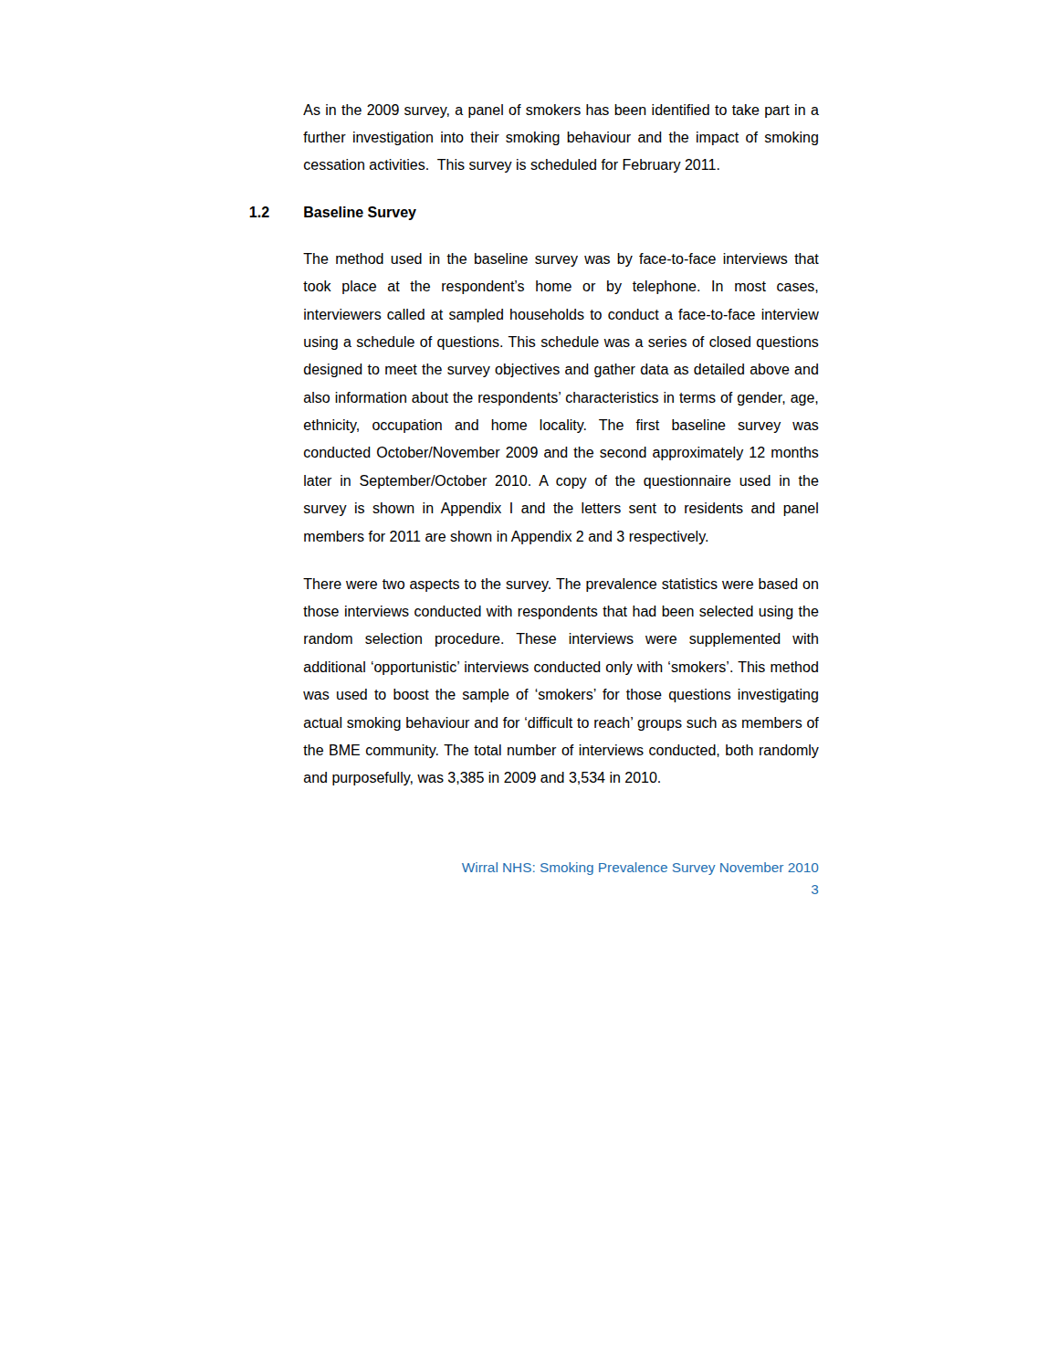As in the 2009 survey, a panel of smokers has been identified to take part in a further investigation into their smoking behaviour and the impact of smoking cessation activities. This survey is scheduled for February 2011.
1.2 Baseline Survey
The method used in the baseline survey was by face-to-face interviews that took place at the respondent’s home or by telephone. In most cases, interviewers called at sampled households to conduct a face-to-face interview using a schedule of questions. This schedule was a series of closed questions designed to meet the survey objectives and gather data as detailed above and also information about the respondents’ characteristics in terms of gender, age, ethnicity, occupation and home locality. The first baseline survey was conducted October/November 2009 and the second approximately 12 months later in September/October 2010. A copy of the questionnaire used in the survey is shown in Appendix I and the letters sent to residents and panel members for 2011 are shown in Appendix 2 and 3 respectively.
There were two aspects to the survey. The prevalence statistics were based on those interviews conducted with respondents that had been selected using the random selection procedure. These interviews were supplemented with additional ‘opportunistic’ interviews conducted only with ‘smokers’. This method was used to boost the sample of ‘smokers’ for those questions investigating actual smoking behaviour and for ‘difficult to reach’ groups such as members of the BME community. The total number of interviews conducted, both randomly and purposefully, was 3,385 in 2009 and 3,534 in 2010.
Wirral NHS: Smoking Prevalence Survey November 2010
3